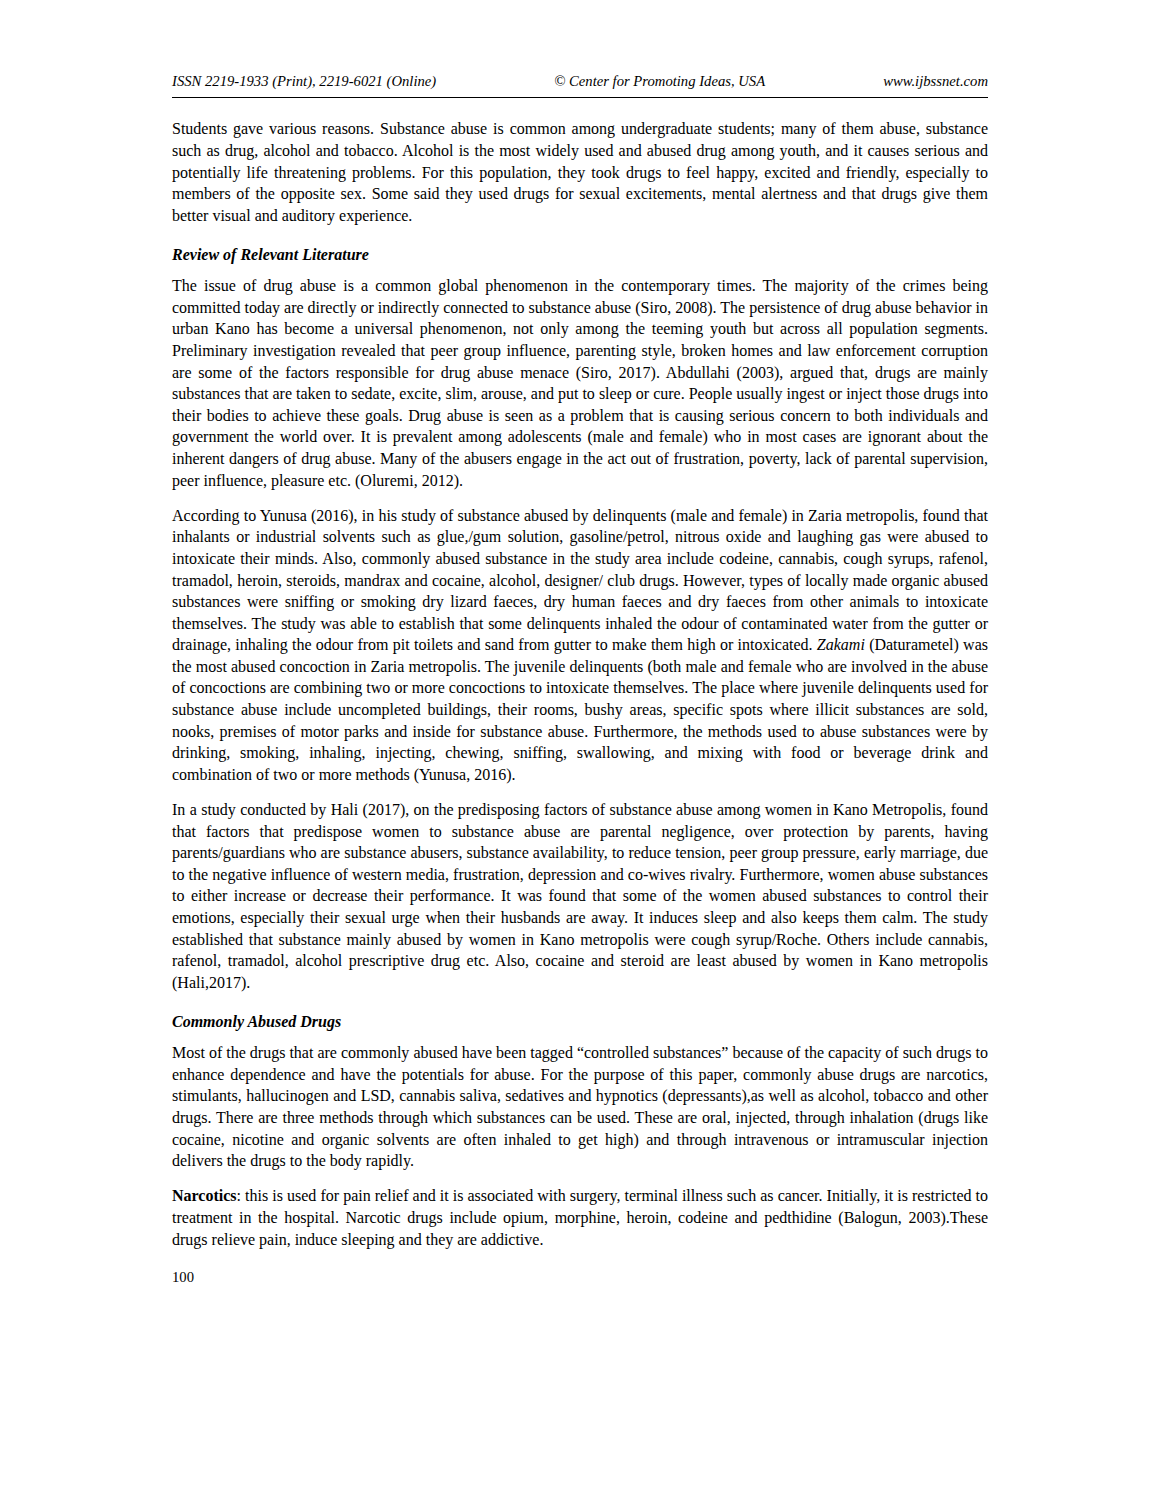ISSN 2219-1933 (Print), 2219-6021 (Online) © Center for Promoting Ideas, USA www.ijbssnet.com
Students gave various reasons. Substance abuse is common among undergraduate students; many of them abuse, substance such as drug, alcohol and tobacco. Alcohol is the most widely used and abused drug among youth, and it causes serious and potentially life threatening problems. For this population, they took drugs to feel happy, excited and friendly, especially to members of the opposite sex. Some said they used drugs for sexual excitements, mental alertness and that drugs give them better visual and auditory experience.
Review of Relevant Literature
The issue of drug abuse is a common global phenomenon in the contemporary times. The majority of the crimes being committed today are directly or indirectly connected to substance abuse (Siro, 2008). The persistence of drug abuse behavior in urban Kano has become a universal phenomenon, not only among the teeming youth but across all population segments. Preliminary investigation revealed that peer group influence, parenting style, broken homes and law enforcement corruption are some of the factors responsible for drug abuse menace (Siro, 2017). Abdullahi (2003), argued that, drugs are mainly substances that are taken to sedate, excite, slim, arouse, and put to sleep or cure. People usually ingest or inject those drugs into their bodies to achieve these goals. Drug abuse is seen as a problem that is causing serious concern to both individuals and government the world over. It is prevalent among adolescents (male and female) who in most cases are ignorant about the inherent dangers of drug abuse. Many of the abusers engage in the act out of frustration, poverty, lack of parental supervision, peer influence, pleasure etc. (Oluremi, 2012).
According to Yunusa (2016), in his study of substance abused by delinquents (male and female) in Zaria metropolis, found that inhalants or industrial solvents such as glue,/gum solution, gasoline/petrol, nitrous oxide and laughing gas were abused to intoxicate their minds. Also, commonly abused substance in the study area include codeine, cannabis, cough syrups, rafenol, tramadol, heroin, steroids, mandrax and cocaine, alcohol, designer/ club drugs. However, types of locally made organic abused substances were sniffing or smoking dry lizard faeces, dry human faeces and dry faeces from other animals to intoxicate themselves. The study was able to establish that some delinquents inhaled the odour of contaminated water from the gutter or drainage, inhaling the odour from pit toilets and sand from gutter to make them high or intoxicated. Zakami (Daturametel) was the most abused concoction in Zaria metropolis. The juvenile delinquents (both male and female who are involved in the abuse of concoctions are combining two or more concoctions to intoxicate themselves. The place where juvenile delinquents used for substance abuse include uncompleted buildings, their rooms, bushy areas, specific spots where illicit substances are sold, nooks, premises of motor parks and inside for substance abuse. Furthermore, the methods used to abuse substances were by drinking, smoking, inhaling, injecting, chewing, sniffing, swallowing, and mixing with food or beverage drink and combination of two or more methods (Yunusa, 2016).
In a study conducted by Hali (2017), on the predisposing factors of substance abuse among women in Kano Metropolis, found that factors that predispose women to substance abuse are parental negligence, over protection by parents, having parents/guardians who are substance abusers, substance availability, to reduce tension, peer group pressure, early marriage, due to the negative influence of western media, frustration, depression and co-wives rivalry. Furthermore, women abuse substances to either increase or decrease their performance. It was found that some of the women abused substances to control their emotions, especially their sexual urge when their husbands are away. It induces sleep and also keeps them calm. The study established that substance mainly abused by women in Kano metropolis were cough syrup/Roche. Others include cannabis, rafenol, tramadol, alcohol prescriptive drug etc. Also, cocaine and steroid are least abused by women in Kano metropolis (Hali,2017).
Commonly Abused Drugs
Most of the drugs that are commonly abused have been tagged “controlled substances” because of the capacity of such drugs to enhance dependence and have the potentials for abuse. For the purpose of this paper, commonly abuse drugs are narcotics, stimulants, hallucinogen and LSD, cannabis saliva, sedatives and hypnotics (depressants),as well as alcohol, tobacco and other drugs. There are three methods through which substances can be used. These are oral, injected, through inhalation (drugs like cocaine, nicotine and organic solvents are often inhaled to get high) and through intravenous or intramuscular injection delivers the drugs to the body rapidly.
Narcotics: this is used for pain relief and it is associated with surgery, terminal illness such as cancer. Initially, it is restricted to treatment in the hospital. Narcotic drugs include opium, morphine, heroin, codeine and pedthidine (Balogun, 2003).These drugs relieve pain, induce sleeping and they are addictive.
100